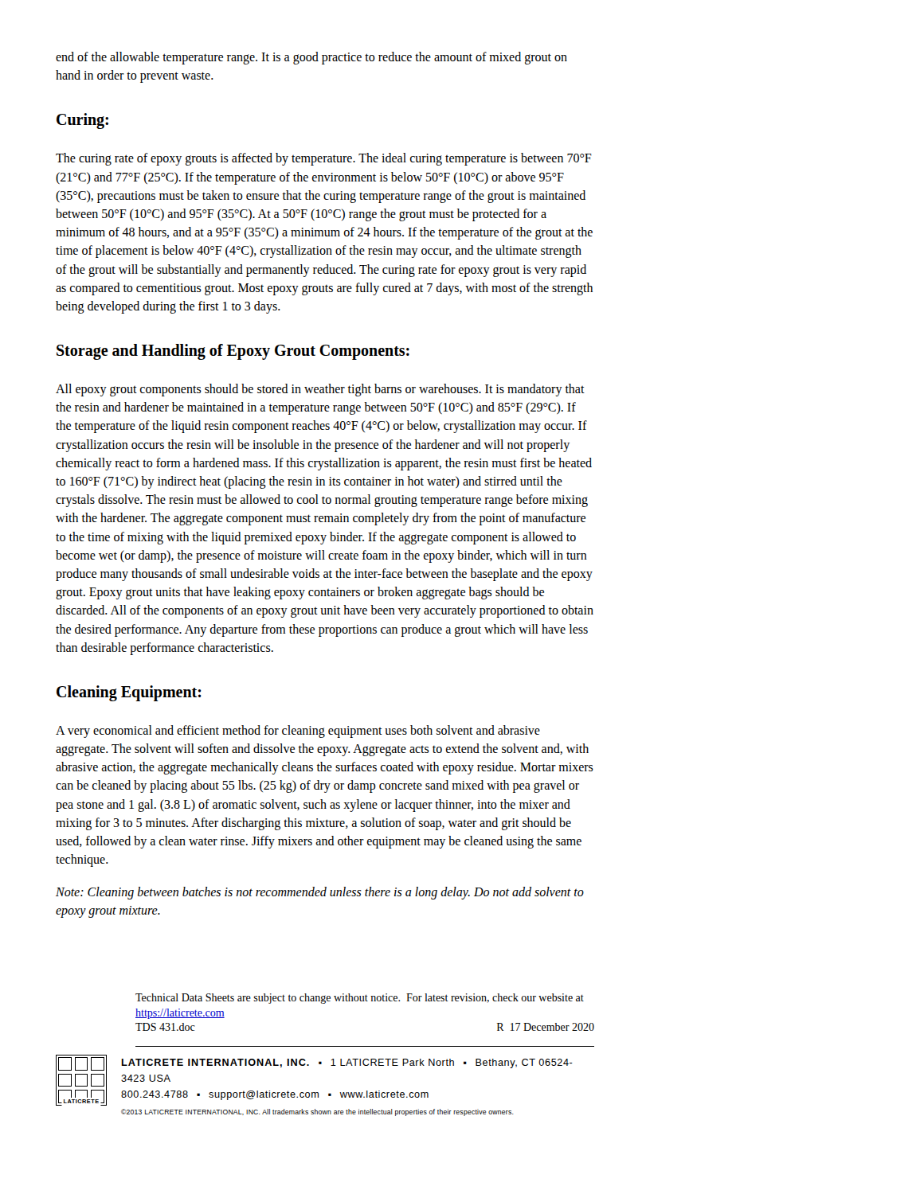end of the allowable temperature range. It is a good practice to reduce the amount of mixed grout on hand in order to prevent waste.
Curing:
The curing rate of epoxy grouts is affected by temperature. The ideal curing temperature is between 70°F (21°C) and 77°F (25°C). If the temperature of the environment is below 50°F (10°C) or above 95°F (35°C), precautions must be taken to ensure that the curing temperature range of the grout is maintained between 50°F (10°C) and 95°F (35°C). At a 50°F (10°C) range the grout must be protected for a minimum of 48 hours, and at a 95°F (35°C) a minimum of 24 hours. If the temperature of the grout at the time of placement is below 40°F (4°C), crystallization of the resin may occur, and the ultimate strength of the grout will be substantially and permanently reduced. The curing rate for epoxy grout is very rapid as compared to cementitious grout. Most epoxy grouts are fully cured at 7 days, with most of the strength being developed during the first 1 to 3 days.
Storage and Handling of Epoxy Grout Components:
All epoxy grout components should be stored in weather tight barns or warehouses. It is mandatory that the resin and hardener be maintained in a temperature range between 50°F (10°C) and 85°F (29°C). If the temperature of the liquid resin component reaches 40°F (4°C) or below, crystallization may occur. If crystallization occurs the resin will be insoluble in the presence of the hardener and will not properly chemically react to form a hardened mass. If this crystallization is apparent, the resin must first be heated to 160°F (71°C) by indirect heat (placing the resin in its container in hot water) and stirred until the crystals dissolve. The resin must be allowed to cool to normal grouting temperature range before mixing with the hardener. The aggregate component must remain completely dry from the point of manufacture to the time of mixing with the liquid premixed epoxy binder. If the aggregate component is allowed to become wet (or damp), the presence of moisture will create foam in the epoxy binder, which will in turn produce many thousands of small undesirable voids at the inter-face between the baseplate and the epoxy grout. Epoxy grout units that have leaking epoxy containers or broken aggregate bags should be discarded. All of the components of an epoxy grout unit have been very accurately proportioned to obtain the desired performance. Any departure from these proportions can produce a grout which will have less than desirable performance characteristics.
Cleaning Equipment:
A very economical and efficient method for cleaning equipment uses both solvent and abrasive aggregate. The solvent will soften and dissolve the epoxy. Aggregate acts to extend the solvent and, with abrasive action, the aggregate mechanically cleans the surfaces coated with epoxy residue. Mortar mixers can be cleaned by placing about 55 lbs. (25 kg) of dry or damp concrete sand mixed with pea gravel or pea stone and 1 gal. (3.8 L) of aromatic solvent, such as xylene or lacquer thinner, into the mixer and mixing for 3 to 5 minutes. After discharging this mixture, a solution of soap, water and grit should be used, followed by a clean water rinse. Jiffy mixers and other equipment may be cleaned using the same technique.
Note: Cleaning between batches is not recommended unless there is a long delay. Do not add solvent to epoxy grout mixture.
Technical Data Sheets are subject to change without notice. For latest revision, check our website at https://laticrete.com
TDS 431.doc R 17 December 2020
LATICRETE
LATICRETE INTERNATIONAL, INC. ▪ 1 LATICRETE Park North ▪ Bethany, CT 06524-3423 USA
800.243.4788 ▪ support@laticrete.com ▪ www.laticrete.com
©2013 LATICRETE INTERNATIONAL, INC. All trademarks shown are the intellectual properties of their respective owners.